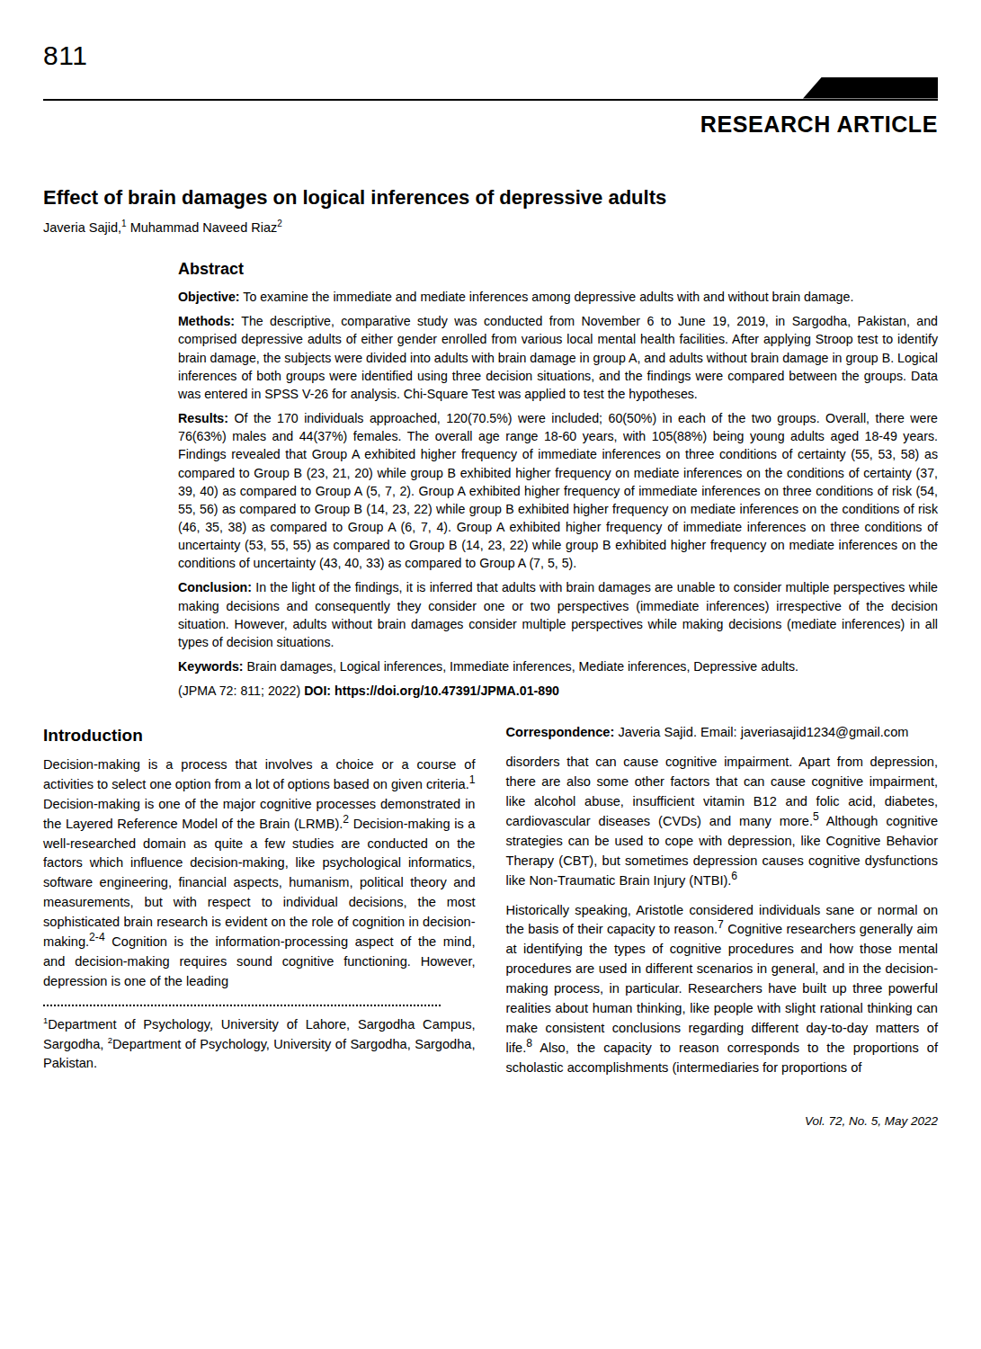811
Research Article
Effect of brain damages on logical inferences of depressive adults
Javeria Sajid,1 Muhammad Naveed Riaz2
Abstract
Objective: To examine the immediate and mediate inferences among depressive adults with and without brain damage.
Methods: The descriptive, comparative study was conducted from November 6 to June 19, 2019, in Sargodha, Pakistan, and comprised depressive adults of either gender enrolled from various local mental health facilities. After applying Stroop test to identify brain damage, the subjects were divided into adults with brain damage in group A, and adults without brain damage in group B. Logical inferences of both groups were identified using three decision situations, and the findings were compared between the groups. Data was entered in SPSS V-26 for analysis. Chi-Square Test was applied to test the hypotheses.
Results: Of the 170 individuals approached, 120(70.5%) were included; 60(50%) in each of the two groups. Overall, there were 76(63%) males and 44(37%) females. The overall age range 18-60 years, with 105(88%) being young adults aged 18-49 years. Findings revealed that Group A exhibited higher frequency of immediate inferences on three conditions of certainty (55, 53, 58) as compared to Group B (23, 21, 20) while group B exhibited higher frequency on mediate inferences on the conditions of certainty (37, 39, 40) as compared to Group A (5, 7, 2). Group A exhibited higher frequency of immediate inferences on three conditions of risk (54, 55, 56) as compared to Group B (14, 23, 22) while group B exhibited higher frequency on mediate inferences on the conditions of risk (46, 35, 38) as compared to Group A (6, 7, 4). Group A exhibited higher frequency of immediate inferences on three conditions of uncertainty (53, 55, 55) as compared to Group B (14, 23, 22) while group B exhibited higher frequency on mediate inferences on the conditions of uncertainty (43, 40, 33) as compared to Group A (7, 5, 5).
Conclusion: In the light of the findings, it is inferred that adults with brain damages are unable to consider multiple perspectives while making decisions and consequently they consider one or two perspectives (immediate inferences) irrespective of the decision situation. However, adults without brain damages consider multiple perspectives while making decisions (mediate inferences) in all types of decision situations.
Keywords: Brain damages, Logical inferences, Immediate inferences, Mediate inferences, Depressive adults.
(JPMA 72: 811; 2022) DOI: https://doi.org/10.47391/JPMA.01-890
Introduction
Decision-making is a process that involves a choice or a course of activities to select one option from a lot of options based on given criteria.1 Decision-making is one of the major cognitive processes demonstrated in the Layered Reference Model of the Brain (LRMB).2 Decision-making is a well-researched domain as quite a few studies are conducted on the factors which influence decision-making, like psychological informatics, software engineering, financial aspects, humanism, political theory and measurements, but with respect to individual decisions, the most sophisticated brain research is evident on the role of cognition in decision-making.2-4 Cognition is the information-processing aspect of the mind, and decision-making requires sound cognitive functioning. However, depression is one of the leading
1Department of Psychology, University of Lahore, Sargodha Campus, Sargodha, 2Department of Psychology, University of Sargodha, Sargodha, Pakistan.
Correspondence: Javeria Sajid. Email: javeriasajid1234@gmail.com
disorders that can cause cognitive impairment. Apart from depression, there are also some other factors that can cause cognitive impairment, like alcohol abuse, insufficient vitamin B12 and folic acid, diabetes, cardiovascular diseases (CVDs) and many more.5 Although cognitive strategies can be used to cope with depression, like Cognitive Behavior Therapy (CBT), but sometimes depression causes cognitive dysfunctions like Non-Traumatic Brain Injury (NTBI).6
Historically speaking, Aristotle considered individuals sane or normal on the basis of their capacity to reason.7 Cognitive researchers generally aim at identifying the types of cognitive procedures and how those mental procedures are used in different scenarios in general, and in the decision-making process, in particular. Researchers have built up three powerful realities about human thinking, like people with slight rational thinking can make consistent conclusions regarding different day-to-day matters of life.8 Also, the capacity to reason corresponds to the proportions of scholastic accomplishments (intermediaries for proportions of
Vol. 72, No. 5, May 2022